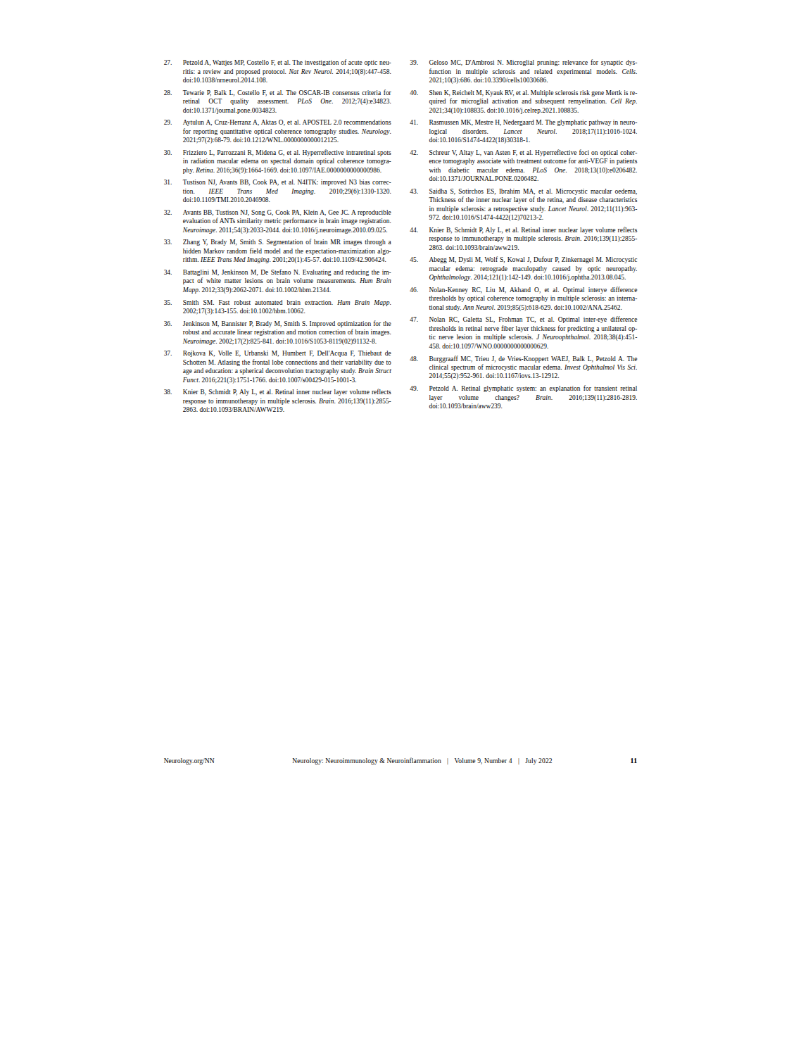27. Petzold A, Wattjes MP, Costello F, et al. The investigation of acute optic neuritis: a review and proposed protocol. Nat Rev Neurol. 2014;10(8):447-458. doi:10.1038/nrneurol.2014.108.
28. Tewarie P, Balk L, Costello F, et al. The OSCAR-IB consensus criteria for retinal OCT quality assessment. PLoS One. 2012;7(4):e34823. doi:10.1371/journal.pone.0034823.
29. Aytulun A, Cruz-Herranz A, Aktas O, et al. APOSTEL 2.0 recommendations for reporting quantitative optical coherence tomography studies. Neurology. 2021;97(2):68-79. doi:10.1212/WNL.0000000000012125.
30. Frizziero L, Parrozzani R, Midena G, et al. Hyperreflective intraretinal spots in radiation macular edema on spectral domain optical coherence tomography. Retina. 2016;36(9):1664-1669. doi:10.1097/IAE.0000000000000986.
31. Tustison NJ, Avants BB, Cook PA, et al. N4ITK: improved N3 bias correction. IEEE Trans Med Imaging. 2010;29(6):1310-1320. doi:10.1109/TMI.2010.2046908.
32. Avants BB, Tustison NJ, Song G, Cook PA, Klein A, Gee JC. A reproducible evaluation of ANTs similarity metric performance in brain image registration. Neuroimage. 2011;54(3):2033-2044. doi:10.1016/j.neuroimage.2010.09.025.
33. Zhang Y, Brady M, Smith S. Segmentation of brain MR images through a hidden Markov random field model and the expectation-maximization algorithm. IEEE Trans Med Imaging. 2001;20(1):45-57. doi:10.1109/42.906424.
34. Battaglini M, Jenkinson M, De Stefano N. Evaluating and reducing the impact of white matter lesions on brain volume measurements. Hum Brain Mapp. 2012;33(9):2062-2071. doi:10.1002/hbm.21344.
35. Smith SM. Fast robust automated brain extraction. Hum Brain Mapp. 2002;17(3):143-155. doi:10.1002/hbm.10062.
36. Jenkinson M, Bannister P, Brady M, Smith S. Improved optimization for the robust and accurate linear registration and motion correction of brain images. Neuroimage. 2002;17(2):825-841. doi:10.1016/S1053-8119(02)91132-8.
37. Rojkova K, Volle E, Urbanski M, Humbert F, Dell'Acqua F, Thiebaut de Schotten M. Atlasing the frontal lobe connections and their variability due to age and education: a spherical deconvolution tractography study. Brain Struct Funct. 2016;221(3):1751-1766. doi:10.1007/s00429-015-1001-3.
38. Knier B, Schmidt P, Aly L, et al. Retinal inner nuclear layer volume reflects response to immunotherapy in multiple sclerosis. Brain. 2016;139(11):2855-2863. doi:10.1093/BRAIN/AWW219.
39. Geloso MC, D'Ambrosi N. Microglial pruning: relevance for synaptic dysfunction in multiple sclerosis and related experimental models. Cells. 2021;10(3):686. doi:10.3390/cells10030686.
40. Shen K, Reichelt M, Kyauk RV, et al. Multiple sclerosis risk gene Mertk is required for microglial activation and subsequent remyelination. Cell Rep. 2021;34(10):108835. doi:10.1016/j.celrep.2021.108835.
41. Rasmussen MK, Mestre H, Nedergaard M. The glymphatic pathway in neurological disorders. Lancet Neurol. 2018;17(11):1016-1024. doi:10.1016/S1474-4422(18)30318-1.
42. Schreur V, Altay L, van Asten F, et al. Hyperreflective foci on optical coherence tomography associate with treatment outcome for anti-VEGF in patients with diabetic macular edema. PLoS One. 2018;13(10):e0206482. doi:10.1371/JOURNAL.PONE.0206482.
43. Saidha S, Sotirchos ES, Ibrahim MA, et al. Microcystic macular oedema, Thickness of the inner nuclear layer of the retina, and disease characteristics in multiple sclerosis: a retrospective study. Lancet Neurol. 2012;11(11):963-972. doi:10.1016/S1474-4422(12)70213-2.
44. Knier B, Schmidt P, Aly L, et al. Retinal inner nuclear layer volume reflects response to immunotherapy in multiple sclerosis. Brain. 2016;139(11):2855-2863. doi:10.1093/brain/aww219.
45. Abegg M, Dysli M, Wolf S, Kowal J, Dufour P, Zinkernagel M. Microcystic macular edema: retrograde maculopathy caused by optic neuropathy. Ophthalmology. 2014;121(1):142-149. doi:10.1016/j.ophtha.2013.08.045.
46. Nolan-Kenney RC, Liu M, Akhand O, et al. Optimal interye difference thresholds by optical coherence tomography in multiple sclerosis: an international study. Ann Neurol. 2019;85(5):618-629. doi:10.1002/ANA.25462.
47. Nolan RC, Galetta SL, Frohman TC, et al. Optimal inter-eye difference thresholds in retinal nerve fiber layer thickness for predicting a unilateral optic nerve lesion in multiple sclerosis. J Neuroophthalmol. 2018;38(4):451-458. doi:10.1097/WNO.0000000000000629.
48. Burggraaff MC, Trieu J, de Vries-Knoppert WAEJ, Balk L, Petzold A. The clinical spectrum of microcystic macular edema. Invest Ophthalmol Vis Sci. 2014;55(2):952-961. doi:10.1167/iovs.13-12912.
49. Petzold A. Retinal glymphatic system: an explanation for transient retinal layer volume changes? Brain. 2016;139(11):2816-2819. doi:10.1093/brain/aww239.
Neurology.org/NN
Neurology: Neuroimmunology & Neuroinflammation|Volume 9, Number 4|July 2022
11